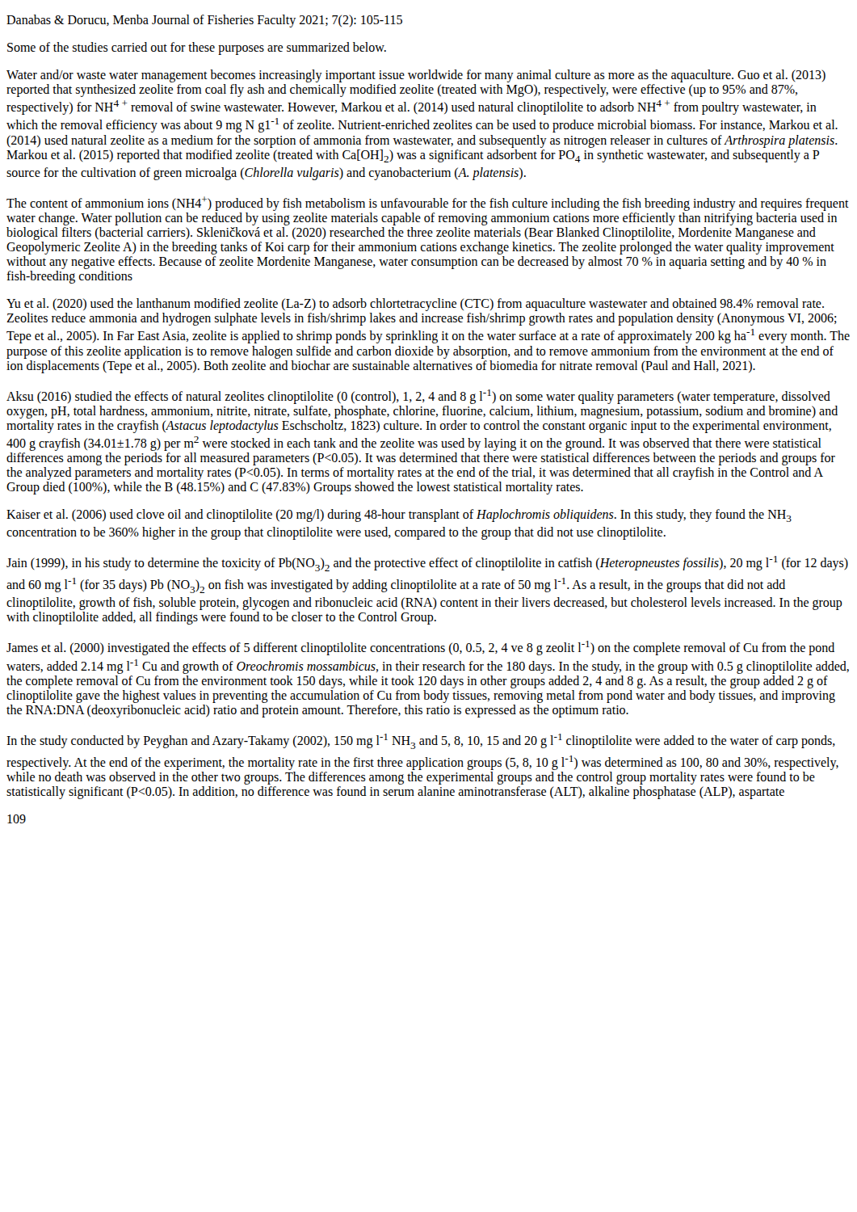Danabas & Dorucu, Menba Journal of Fisheries Faculty 2021; 7(2): 105-115
Some of the studies carried out for these purposes are summarized below.
Water and/or waste water management becomes increasingly important issue worldwide for many animal culture as more as the aquaculture. Guo et al. (2013) reported that synthesized zeolite from coal fly ash and chemically modified zeolite (treated with MgO), respectively, were effective (up to 95% and 87%, respectively) for NH4 + removal of swine wastewater. However, Markou et al. (2014) used natural clinoptilolite to adsorb NH4 + from poultry wastewater, in which the removal efficiency was about 9 mg N g1-1 of zeolite. Nutrient-enriched zeolites can be used to produce microbial biomass. For instance, Markou et al. (2014) used natural zeolite as a medium for the sorption of ammonia from wastewater, and subsequently as nitrogen releaser in cultures of Arthrospira platensis. Markou et al. (2015) reported that modified zeolite (treated with Ca[OH]2) was a significant adsorbent for PO4 in synthetic wastewater, and subsequently a P source for the cultivation of green microalga (Chlorella vulgaris) and cyanobacterium (A. platensis).
The content of ammonium ions (NH4+) produced by fish metabolism is unfavourable for the fish culture including the fish breeding industry and requires frequent water change. Water pollution can be reduced by using zeolite materials capable of removing ammonium cations more efficiently than nitrifying bacteria used in biological filters (bacterial carriers). Skleničková et al. (2020) researched the three zeolite materials (Bear Blanked Clinoptilolite, Mordenite Manganese and Geopolymeric Zeolite A) in the breeding tanks of Koi carp for their ammonium cations exchange kinetics. The zeolite prolonged the water quality improvement without any negative effects. Because of zeolite Mordenite Manganese, water consumption can be decreased by almost 70 % in aquaria setting and by 40 % in fish-breeding conditions
Yu et al. (2020) used the lanthanum modified zeolite (La-Z) to adsorb chlortetracycline (CTC) from aquaculture wastewater and obtained 98.4% removal rate. Zeolites reduce ammonia and hydrogen sulphate levels in fish/shrimp lakes and increase fish/shrimp growth rates and population density (Anonymous VI, 2006; Tepe et al., 2005). In Far East Asia, zeolite is applied to shrimp ponds by sprinkling it on the water surface at a rate of approximately 200 kg ha-1 every month. The purpose of this zeolite application is to remove halogen sulfide and carbon dioxide by absorption, and to remove ammonium from the environment at the end of ion displacements (Tepe et al., 2005). Both zeolite and biochar are sustainable alternatives of biomedia for nitrate removal (Paul and Hall, 2021).
Aksu (2016) studied the effects of natural zeolites clinoptilolite (0 (control), 1, 2, 4 and 8 g l-1) on some water quality parameters (water temperature, dissolved oxygen, pH, total hardness, ammonium, nitrite, nitrate, sulfate, phosphate, chlorine, fluorine, calcium, lithium, magnesium, potassium, sodium and bromine) and mortality rates in the crayfish (Astacus leptodactylus Eschscholtz, 1823) culture. In order to control the constant organic input to the experimental environment, 400 g crayfish (34.01±1.78 g) per m2 were stocked in each tank and the zeolite was used by laying it on the ground. It was observed that there were statistical differences among the periods for all measured parameters (P<0.05). It was determined that there were statistical differences between the periods and groups for the analyzed parameters and mortality rates (P<0.05). In terms of mortality rates at the end of the trial, it was determined that all crayfish in the Control and A Group died (100%), while the B (48.15%) and C (47.83%) Groups showed the lowest statistical mortality rates.
Kaiser et al. (2006) used clove oil and clinoptilolite (20 mg/l) during 48-hour transplant of Haplochromis obliquidens. In this study, they found the NH3 concentration to be 360% higher in the group that clinoptilolite were used, compared to the group that did not use clinoptilolite.
Jain (1999), in his study to determine the toxicity of Pb(NO3)2 and the protective effect of clinoptilolite in catfish (Heteropneustes fossilis), 20 mg l-1 (for 12 days) and 60 mg l-1 (for 35 days) Pb (NO3)2 on fish was investigated by adding clinoptilolite at a rate of 50 mg l-1. As a result, in the groups that did not add clinoptilolite, growth of fish, soluble protein, glycogen and ribonucleic acid (RNA) content in their livers decreased, but cholesterol levels increased. In the group with clinoptilolite added, all findings were found to be closer to the Control Group.
James et al. (2000) investigated the effects of 5 different clinoptilolite concentrations (0, 0.5, 2, 4 ve 8 g zeolit l-1) on the complete removal of Cu from the pond waters, added 2.14 mg l-1 Cu and growth of Oreochromis mossambicus, in their research for the 180 days. In the study, in the group with 0.5 g clinoptilolite added, the complete removal of Cu from the environment took 150 days, while it took 120 days in other groups added 2, 4 and 8 g. As a result, the group added 2 g of clinoptilolite gave the highest values in preventing the accumulation of Cu from body tissues, removing metal from pond water and body tissues, and improving the RNA:DNA (deoxyribonucleic acid) ratio and protein amount. Therefore, this ratio is expressed as the optimum ratio.
In the study conducted by Peyghan and Azary-Takamy (2002), 150 mg l-1 NH3 and 5, 8, 10, 15 and 20 g l-1 clinoptilolite were added to the water of carp ponds, respectively. At the end of the experiment, the mortality rate in the first three application groups (5, 8, 10 g l-1) was determined as 100, 80 and 30%, respectively, while no death was observed in the other two groups. The differences among the experimental groups and the control group mortality rates were found to be statistically significant (P<0.05). In addition, no difference was found in serum alanine aminotransferase (ALT), alkaline phosphatase (ALP), aspartate
109